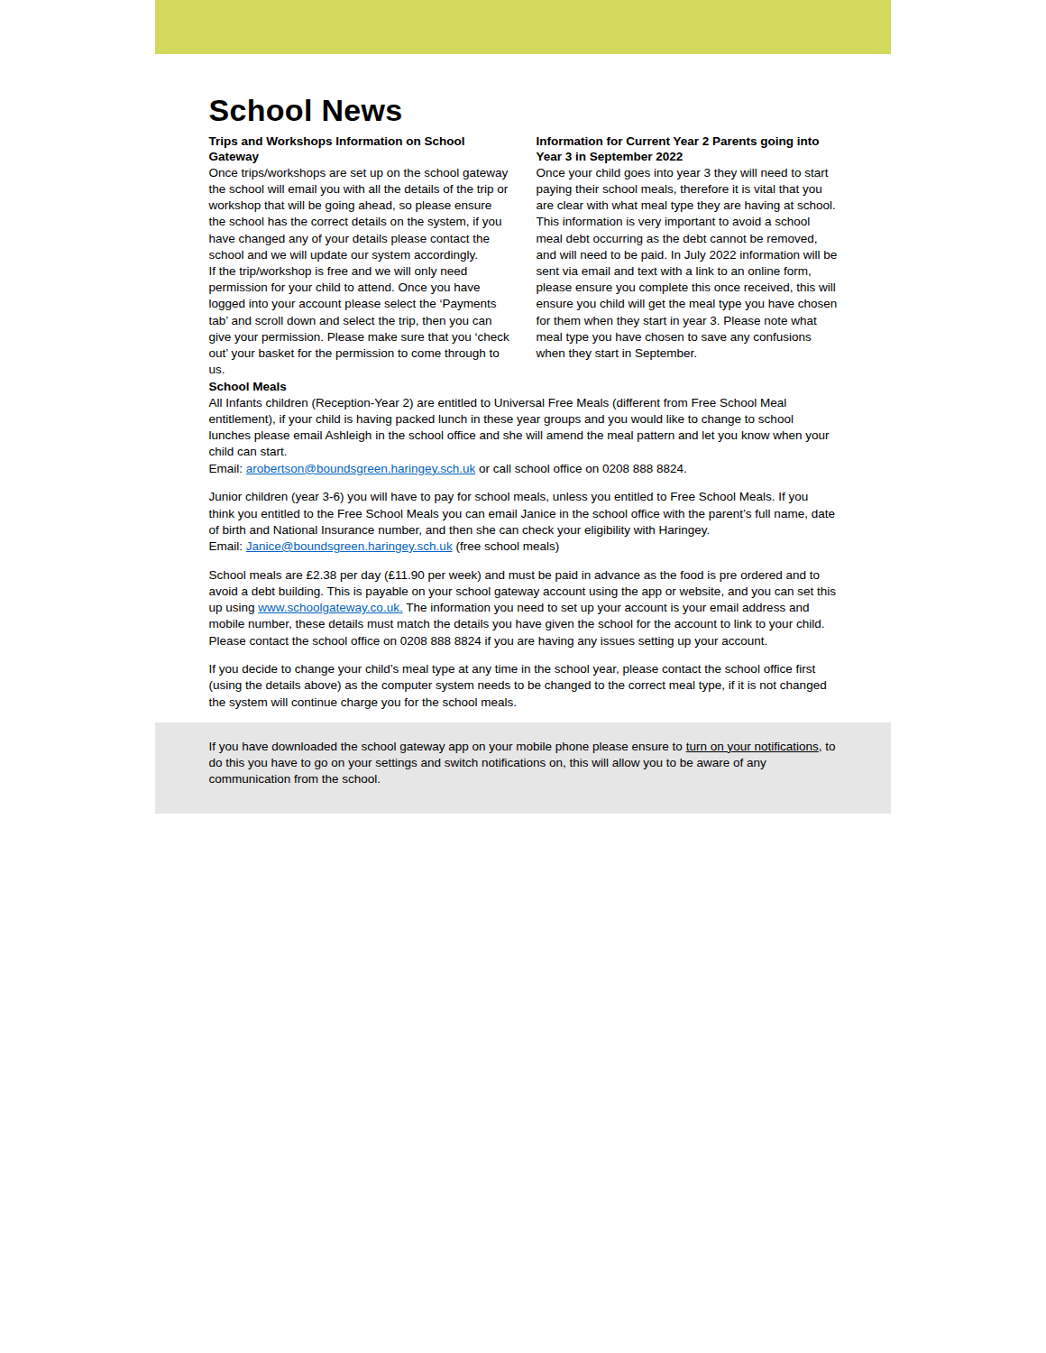School News
Trips and Workshops Information on School Gateway
Once trips/workshops are set up on the school gateway the school will email you with all the details of the trip or workshop that will be going ahead, so please ensure the school has the correct details on the system, if you have changed any of your details please contact the school and we will update our system accordingly.
If the trip/workshop is free and we will only need permission for your child to attend. Once you have logged into your account please select the ‘Payments tab’ and scroll down and select the trip, then you can give your permission. Please make sure that you ‘check out’ your basket for the permission to come through to us.
Information for Current Year 2 Parents going into Year 3 in September 2022
Once your child goes into year 3 they will need to start paying their school meals, therefore it is vital that you are clear with what meal type they are having at school.
This information is very important to avoid a school meal debt occurring as the debt cannot be removed, and will need to be paid. In July 2022 information will be sent via email and text with a link to an online form, please ensure you complete this once received, this will ensure you child will get the meal type you have chosen for them when they start in year 3. Please note what meal type you have chosen to save any confusions when they start in September.
School Meals
All Infants children (Reception-Year 2) are entitled to Universal Free Meals (different from Free School Meal entitlement), if your child is having packed lunch in these year groups and you would like to change to school lunches please email Ashleigh in the school office and she will amend the meal pattern and let you know when your child can start.
Email: arobertson@boundsgreen.haringey.sch.uk or call school office on 0208 888 8824.
Junior children (year 3-6) you will have to pay for school meals, unless you entitled to Free School Meals. If you think you entitled to the Free School Meals you can email Janice in the school office with the parent’s full name, date of birth and National Insurance number, and then she can check your eligibility with Haringey.
Email: Janice@boundsgreen.haringey.sch.uk (free school meals)
School meals are £2.38 per day (£11.90 per week) and must be paid in advance as the food is pre ordered and to avoid a debt building. This is payable on your school gateway account using the app or website, and you can set this up using www.schoolgateway.co.uk. The information you need to set up your account is your email address and mobile number, these details must match the details you have given the school for the account to link to your child. Please contact the school office on 0208 888 8824 if you are having any issues setting up your account.
If you decide to change your child’s meal type at any time in the school year, please contact the school office first (using the details above) as the computer system needs to be changed to the correct meal type, if it is not changed the system will continue charge you for the school meals.
If you have downloaded the school gateway app on your mobile phone please ensure to turn on your notifications, to do this you have to go on your settings and switch notifications on, this will allow you to be aware of any communication from the school.